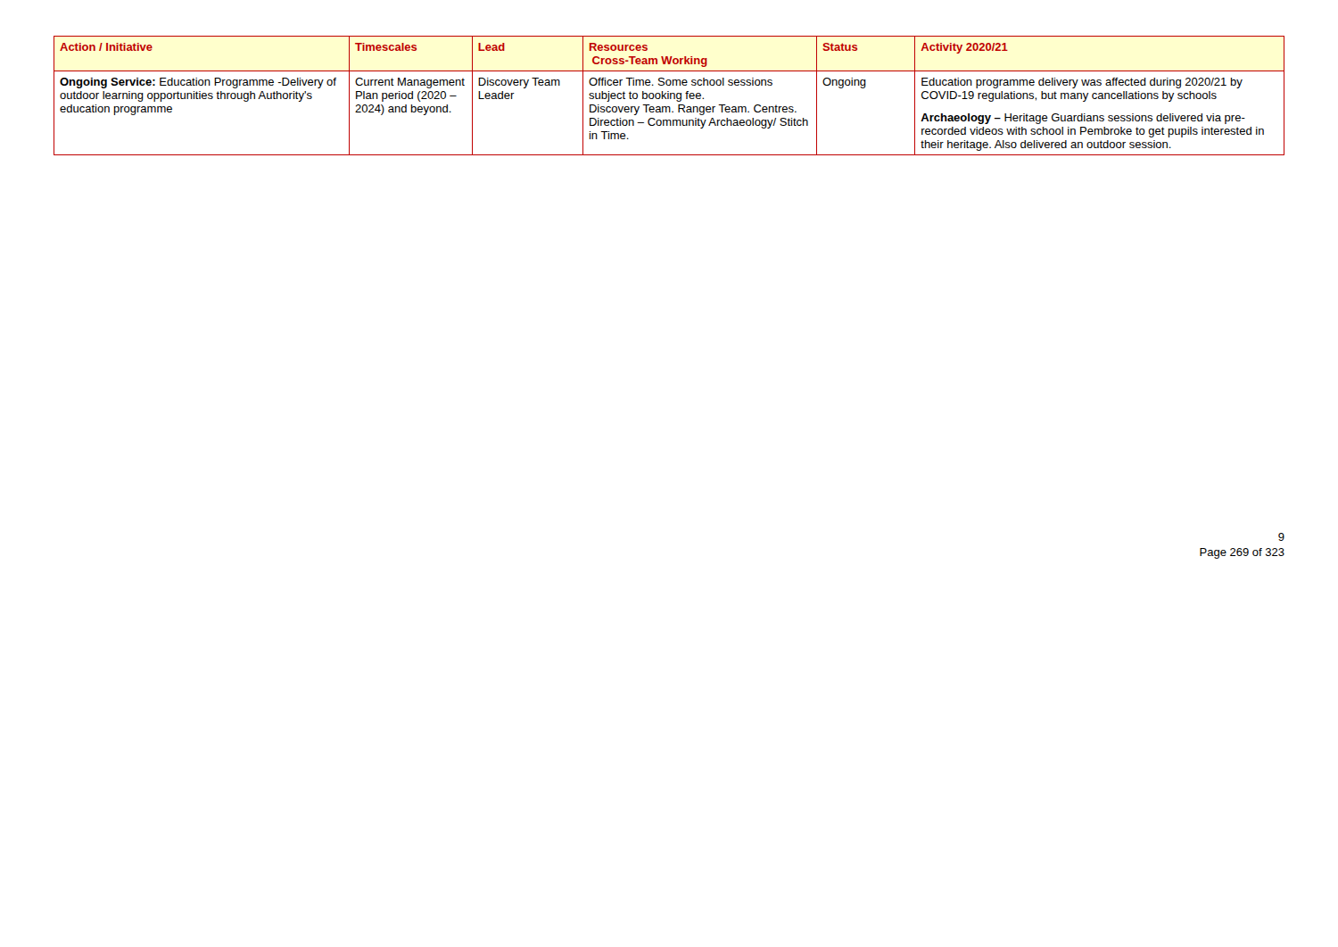| Action / Initiative | Timescales | Lead | Resources Cross-Team Working | Status | Activity 2020/21 |
| --- | --- | --- | --- | --- | --- |
| Ongoing Service: Education Programme -Delivery of outdoor learning opportunities through Authority's education programme | Current Management Plan period (2020 – 2024) and beyond. | Discovery Team Leader | Officer Time. Some school sessions subject to booking fee. Discovery Team. Ranger Team. Centres. Direction – Community Archaeology/ Stitch in Time. | Ongoing | Education programme delivery was affected during 2020/21 by COVID-19 regulations, but many cancellations by schools Archaeology – Heritage Guardians sessions delivered via pre-recorded videos with school in Pembroke to get pupils interested in their heritage. Also delivered an outdoor session. |
9
Page 269 of 323